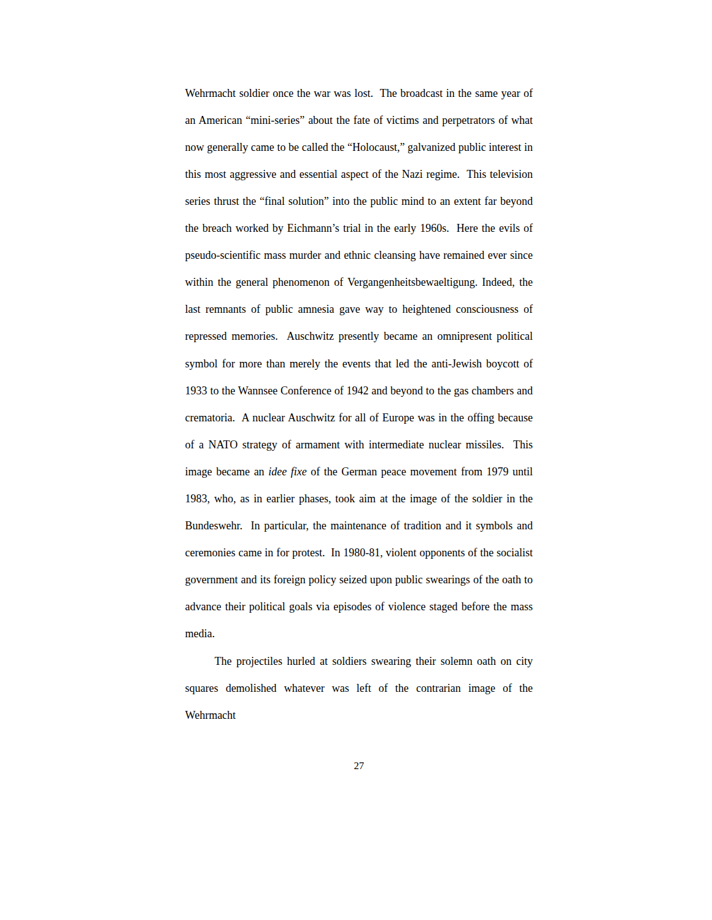Wehrmacht soldier once the war was lost. The broadcast in the same year of an American “mini-series” about the fate of victims and perpetrators of what now generally came to be called the “Holocaust,” galvanized public interest in this most aggressive and essential aspect of the Nazi regime. This television series thrust the “final solution” into the public mind to an extent far beyond the breach worked by Eichmann’s trial in the early 1960s. Here the evils of pseudo-scientific mass murder and ethnic cleansing have remained ever since within the general phenomenon of Vergangenheitsbewaeltigung. Indeed, the last remnants of public amnesia gave way to heightened consciousness of repressed memories. Auschwitz presently became an omnipresent political symbol for more than merely the events that led the anti-Jewish boycott of 1933 to the Wannsee Conference of 1942 and beyond to the gas chambers and crematoria. A nuclear Auschwitz for all of Europe was in the offing because of a NATO strategy of armament with intermediate nuclear missiles. This image became an idee fixe of the German peace movement from 1979 until 1983, who, as in earlier phases, took aim at the image of the soldier in the Bundeswehr. In particular, the maintenance of tradition and it symbols and ceremonies came in for protest. In 1980-81, violent opponents of the socialist government and its foreign policy seized upon public swearings of the oath to advance their political goals via episodes of violence staged before the mass media.
The projectiles hurled at soldiers swearing their solemn oath on city squares demolished whatever was left of the contrarian image of the Wehrmacht
27